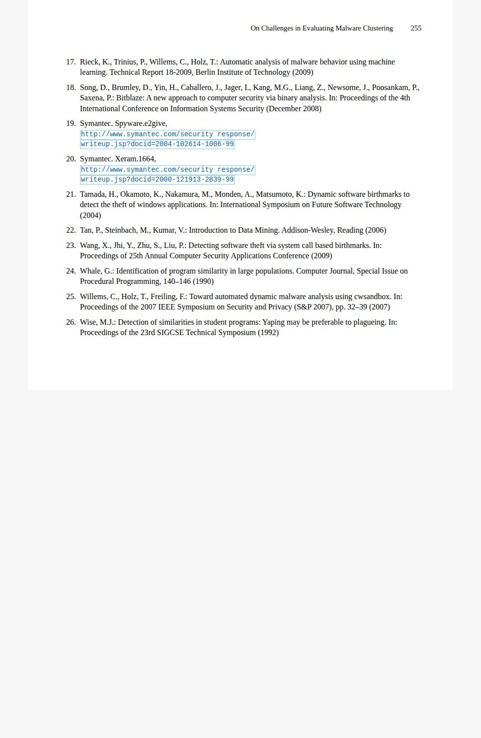On Challenges in Evaluating Malware Clustering 255
Rieck, K., Trinius, P., Willems, C., Holz, T.: Automatic analysis of malware behavior using machine learning. Technical Report 18-2009, Berlin Institute of Technology (2009)
Song, D., Brumley, D., Yin, H., Caballero, J., Jager, I., Kang, M.G., Liang, Z., Newsome, J., Poosankam, P., Saxena, P.: Bitblaze: A new approach to computer security via binary analysis. In: Proceedings of the 4th International Conference on Information Systems Security (December 2008)
Symantec. Spyware.e2give,
http://www.symantec.com/security response/ writeup.jsp?docid=2004-102614-1006-99
Symantec. Xeram.1664,
http://www.symantec.com/security response/ writeup.jsp?docid=2000-121913-2839-99
Tamada, H., Okamoto, K., Nakamura, M., Monden, A., Matsumoto, K.: Dynamic software birthmarks to detect the theft of windows applications. In: International Symposium on Future Software Technology (2004)
Tan, P., Steinbach, M., Kumar, V.: Introduction to Data Mining. Addison-Wesley, Reading (2006)
Wang, X., Jhi, Y., Zhu, S., Liu, P.: Detecting software theft via system call based birthmarks. In: Proceedings of 25th Annual Computer Security Applications Conference (2009)
Whale, G.: Identification of program similarity in large populations. Computer Journal, Special Issue on Procedural Programming, 140–146 (1990)
Willems, C., Holz, T., Freiling, F.: Toward automated dynamic malware analysis using cwsandbox. In: Proceedings of the 2007 IEEE Symposium on Security and Privacy (S&P 2007), pp. 32–39 (2007)
Wise, M.J.: Detection of similarities in student programs: Yaping may be preferable to plagueing. In: Proceedings of the 23rd SIGCSE Technical Symposium (1992)